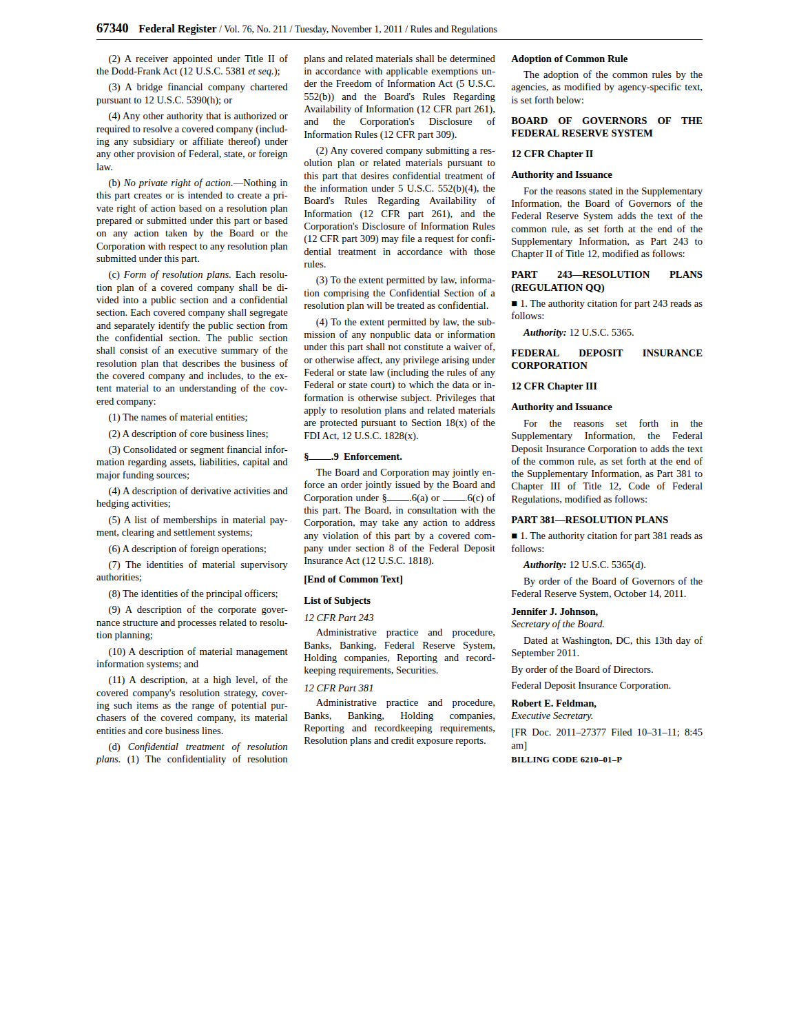67340 Federal Register / Vol. 76, No. 211 / Tuesday, November 1, 2011 / Rules and Regulations
(2) A receiver appointed under Title II of the Dodd-Frank Act (12 U.S.C. 5381 et seq.);
(3) A bridge financial company chartered pursuant to 12 U.S.C. 5390(h); or
(4) Any other authority that is authorized or required to resolve a covered company (including any subsidiary or affiliate thereof) under any other provision of Federal, state, or foreign law.
(b) No private right of action.—Nothing in this part creates or is intended to create a private right of action based on a resolution plan prepared or submitted under this part or based on any action taken by the Board or the Corporation with respect to any resolution plan submitted under this part.
(c) Form of resolution plans. Each resolution plan of a covered company shall be divided into a public section and a confidential section. Each covered company shall segregate and separately identify the public section from the confidential section. The public section shall consist of an executive summary of the resolution plan that describes the business of the covered company and includes, to the extent material to an understanding of the covered company:
(1) The names of material entities;
(2) A description of core business lines;
(3) Consolidated or segment financial information regarding assets, liabilities, capital and major funding sources;
(4) A description of derivative activities and hedging activities;
(5) A list of memberships in material payment, clearing and settlement systems;
(6) A description of foreign operations;
(7) The identities of material supervisory authorities;
(8) The identities of the principal officers;
(9) A description of the corporate governance structure and processes related to resolution planning;
(10) A description of material management information systems; and
(11) A description, at a high level, of the covered company's resolution strategy, covering such items as the range of potential purchasers of the covered company, its material entities and core business lines.
(d) Confidential treatment of resolution plans. (1) The confidentiality of resolution plans and related materials shall be determined in accordance with applicable exemptions under the Freedom of Information Act (5 U.S.C. 552(b)) and the Board's Rules Regarding Availability of Information (12 CFR part 261), and the Corporation's Disclosure of Information Rules (12 CFR part 309).
(2) Any covered company submitting a resolution plan or related materials pursuant to this part that desires confidential treatment of the information under 5 U.S.C. 552(b)(4), the Board's Rules Regarding Availability of Information (12 CFR part 261), and the Corporation's Disclosure of Information Rules (12 CFR part 309) may file a request for confidential treatment in accordance with those rules.
(3) To the extent permitted by law, information comprising the Confidential Section of a resolution plan will be treated as confidential.
(4) To the extent permitted by law, the submission of any nonpublic data or information under this part shall not constitute a waiver of, or otherwise affect, any privilege arising under Federal or state law (including the rules of any Federal or state court) to which the data or information is otherwise subject. Privileges that apply to resolution plans and related materials are protected pursuant to Section 18(x) of the FDI Act, 12 U.S.C. 1828(x).
§ .9 Enforcement.
The Board and Corporation may jointly enforce an order jointly issued by the Board and Corporation under § .6(a) or .6(c) of this part. The Board, in consultation with the Corporation, may take any action to address any violation of this part by a covered company under section 8 of the Federal Deposit Insurance Act (12 U.S.C. 1818).
[End of Common Text]
List of Subjects
12 CFR Part 243
Administrative practice and procedure, Banks, Banking, Federal Reserve System, Holding companies, Reporting and recordkeeping requirements, Securities.
12 CFR Part 381
Administrative practice and procedure, Banks, Banking, Holding companies, Reporting and recordkeeping requirements, Resolution plans and credit exposure reports.
Adoption of Common Rule
The adoption of the common rules by the agencies, as modified by agency-specific text, is set forth below:
BOARD OF GOVERNORS OF THE FEDERAL RESERVE SYSTEM
12 CFR Chapter II
Authority and Issuance
For the reasons stated in the Supplementary Information, the Board of Governors of the Federal Reserve System adds the text of the common rule, as set forth at the end of the Supplementary Information, as Part 243 to Chapter II of Title 12, modified as follows:
PART 243—RESOLUTION PLANS (REGULATION QQ)
■ 1. The authority citation for part 243 reads as follows:
Authority: 12 U.S.C. 5365.
FEDERAL DEPOSIT INSURANCE CORPORATION
12 CFR Chapter III
Authority and Issuance
For the reasons set forth in the Supplementary Information, the Federal Deposit Insurance Corporation to adds the text of the common rule, as set forth at the end of the Supplementary Information, as Part 381 to Chapter III of Title 12, Code of Federal Regulations, modified as follows:
PART 381—RESOLUTION PLANS
■ 1. The authority citation for part 381 reads as follows:
Authority: 12 U.S.C. 5365(d).
By order of the Board of Governors of the Federal Reserve System, October 14, 2011.
Jennifer J. Johnson,
Secretary of the Board.
Dated at Washington, DC, this 13th day of September 2011.
By order of the Board of Directors.
Federal Deposit Insurance Corporation.
Robert E. Feldman,
Executive Secretary.
[FR Doc. 2011–27377 Filed 10–31–11; 8:45 am]
BILLING CODE 6210–01–P